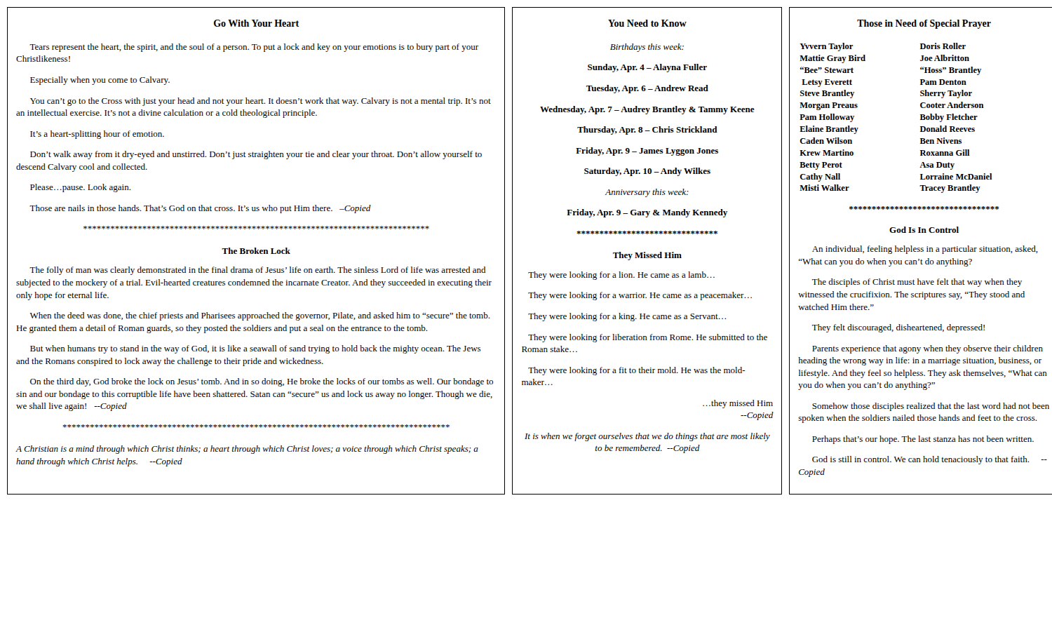Go With Your Heart
Tears represent the heart, the spirit, and the soul of a person. To put a lock and key on your emotions is to bury part of your Christlikeness!
Especially when you come to Calvary.
You can’t go to the Cross with just your head and not your heart. It doesn’t work that way. Calvary is not a mental trip. It’s not an intellectual exercise. It’s not a divine calculation or a cold theological principle.
It’s a heart-splitting hour of emotion.
Don’t walk away from it dry-eyed and unstirred. Don’t just straighten your tie and clear your throat. Don’t allow yourself to descend Calvary cool and collected.
Please…pause. Look again.
Those are nails in those hands. That’s God on that cross. It’s us who put Him there. –Copied
****************************************************************************
The Broken Lock
The folly of man was clearly demonstrated in the final drama of Jesus’ life on earth. The sinless Lord of life was arrested and subjected to the mockery of a trial. Evil-hearted creatures condemned the incarnate Creator. And they succeeded in executing their only hope for eternal life.
When the deed was done, the chief priests and Pharisees approached the governor, Pilate, and asked him to “secure” the tomb. He granted them a detail of Roman guards, so they posted the soldiers and put a seal on the entrance to the tomb.
But when humans try to stand in the way of God, it is like a seawall of sand trying to hold back the mighty ocean. The Jews and the Romans conspired to lock away the challenge to their pride and wickedness.
On the third day, God broke the lock on Jesus’ tomb. And in so doing, He broke the locks of our tombs as well. Our bondage to sin and our bondage to this corruptible life have been shattered. Satan can “secure” us and lock us away no longer. Though we die, we shall live again! --Copied
*************************************************************************************
A Christian is a mind through which Christ thinks; a heart through which Christ loves; a voice through which Christ speaks; a hand through which Christ helps. --Copied
You Need to Know
Birthdays this week:
Sunday, Apr. 4 – Alayna Fuller
Tuesday, Apr. 6 – Andrew Read
Wednesday, Apr. 7 – Audrey Brantley & Tammy Keene
Thursday, Apr. 8 – Chris Strickland
Friday, Apr. 9 – James Lyggon Jones
Saturday, Apr. 10 – Andy Wilkes
Anniversary this week:
Friday, Apr. 9 – Gary & Mandy Kennedy
*******************************
They Missed Him
They were looking for a lion. He came as a lamb…
They were looking for a warrior. He came as a peacemaker…
They were looking for a king. He came as a Servant…
They were looking for liberation from Rome. He submitted to the Roman stake…
They were looking for a fit to their mold. He was the mold-maker…
…they missed Him
--Copied
It is when we forget ourselves that we do things that are most likely to be remembered. --Copied
Those in Need of Special Prayer
| Yvvern Taylor | Doris Roller |
| Mattie Gray Bird | Joe Albritton |
| “Bee” Stewart | “Hoss” Brantley |
| Letsy Everett | Pam Denton |
| Steve Brantley | Sherry Taylor |
| Morgan Preaus | Cooter Anderson |
| Pam Holloway | Bobby Fletcher |
| Elaine Brantley | Donald Reeves |
| Caden Wilson | Ben Nivens |
| Krew Martino | Roxanna Gill |
| Betty Perot | Asa Duty |
| Cathy Nall | Lorraine McDaniel |
| Misti Walker | Tracey Brantley |
*********************************
God Is In Control
An individual, feeling helpless in a particular situation, asked, “What can you do when you can’t do anything?
The disciples of Christ must have felt that way when they witnessed the crucifixion. The scriptures say, “They stood and watched Him there.”
They felt discouraged, disheartened, depressed!
Parents experience that agony when they observe their children heading the wrong way in life: in a marriage situation, business, or lifestyle. And they feel so helpless. They ask themselves, “What can you do when you can’t do anything?”
Somehow those disciples realized that the last word had not been spoken when the soldiers nailed those hands and feet to the cross.
Perhaps that’s our hope. The last stanza has not been written.
God is still in control. We can hold tenaciously to that faith. --Copied